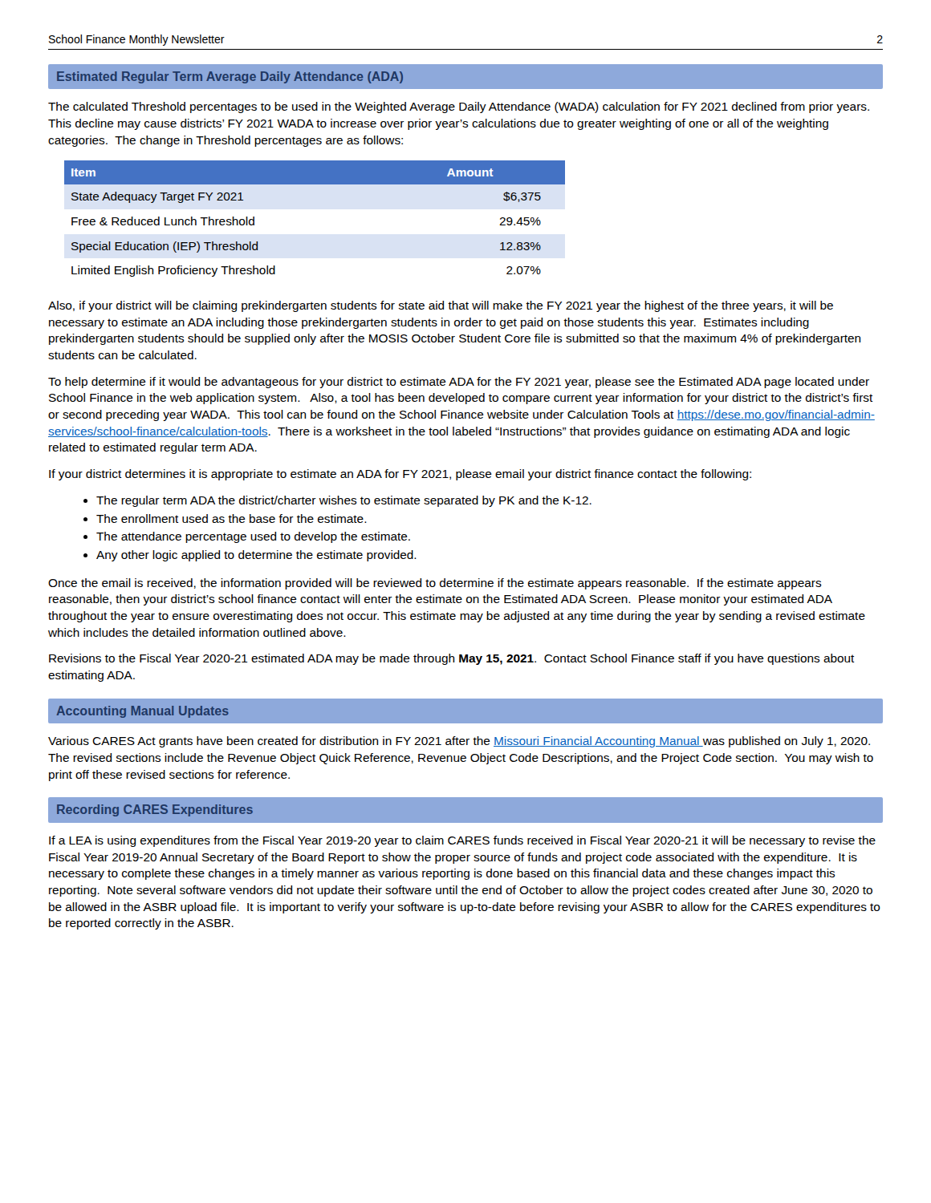School Finance Monthly Newsletter 2
Estimated Regular Term Average Daily Attendance (ADA)
The calculated Threshold percentages to be used in the Weighted Average Daily Attendance (WADA) calculation for FY 2021 declined from prior years. This decline may cause districts’ FY 2021 WADA to increase over prior year’s calculations due to greater weighting of one or all of the weighting categories. The change in Threshold percentages are as follows:
| Item | Amount |
| --- | --- |
| State Adequacy Target FY 2021 | $6,375 |
| Free & Reduced Lunch Threshold | 29.45% |
| Special Education (IEP) Threshold | 12.83% |
| Limited English Proficiency Threshold | 2.07% |
Also, if your district will be claiming prekindergarten students for state aid that will make the FY 2021 year the highest of the three years, it will be necessary to estimate an ADA including those prekindergarten students in order to get paid on those students this year. Estimates including prekindergarten students should be supplied only after the MOSIS October Student Core file is submitted so that the maximum 4% of prekindergarten students can be calculated.
To help determine if it would be advantageous for your district to estimate ADA for the FY 2021 year, please see the Estimated ADA page located under School Finance in the web application system. Also, a tool has been developed to compare current year information for your district to the district’s first or second preceding year WADA. This tool can be found on the School Finance website under Calculation Tools at https://dese.mo.gov/financial-admin-services/school-finance/calculation-tools. There is a worksheet in the tool labeled “Instructions” that provides guidance on estimating ADA and logic related to estimated regular term ADA.
If your district determines it is appropriate to estimate an ADA for FY 2021, please email your district finance contact the following:
The regular term ADA the district/charter wishes to estimate separated by PK and the K-12.
The enrollment used as the base for the estimate.
The attendance percentage used to develop the estimate.
Any other logic applied to determine the estimate provided.
Once the email is received, the information provided will be reviewed to determine if the estimate appears reasonable. If the estimate appears reasonable, then your district’s school finance contact will enter the estimate on the Estimated ADA Screen. Please monitor your estimated ADA throughout the year to ensure overestimating does not occur. This estimate may be adjusted at any time during the year by sending a revised estimate which includes the detailed information outlined above.
Revisions to the Fiscal Year 2020-21 estimated ADA may be made through May 15, 2021. Contact School Finance staff if you have questions about estimating ADA.
Accounting Manual Updates
Various CARES Act grants have been created for distribution in FY 2021 after the Missouri Financial Accounting Manual was published on July 1, 2020. The revised sections include the Revenue Object Quick Reference, Revenue Object Code Descriptions, and the Project Code section. You may wish to print off these revised sections for reference.
Recording CARES Expenditures
If a LEA is using expenditures from the Fiscal Year 2019-20 year to claim CARES funds received in Fiscal Year 2020-21 it will be necessary to revise the Fiscal Year 2019-20 Annual Secretary of the Board Report to show the proper source of funds and project code associated with the expenditure. It is necessary to complete these changes in a timely manner as various reporting is done based on this financial data and these changes impact this reporting. Note several software vendors did not update their software until the end of October to allow the project codes created after June 30, 2020 to be allowed in the ASBR upload file. It is important to verify your software is up-to-date before revising your ASBR to allow for the CARES expenditures to be reported correctly in the ASBR.